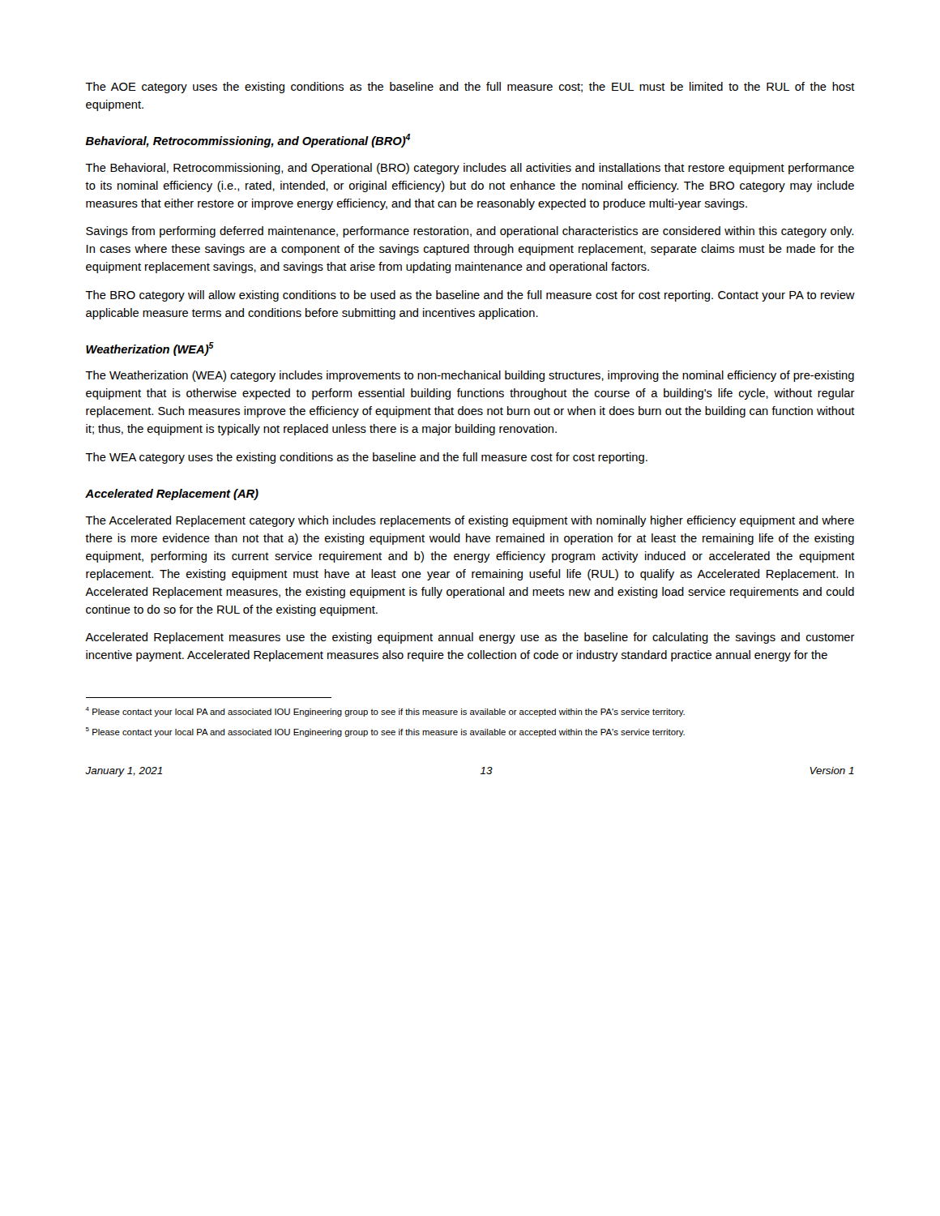The AOE category uses the existing conditions as the baseline and the full measure cost; the EUL must be limited to the RUL of the host equipment.
Behavioral, Retrocommissioning, and Operational (BRO)4
The Behavioral, Retrocommissioning, and Operational (BRO) category includes all activities and installations that restore equipment performance to its nominal efficiency (i.e., rated, intended, or original efficiency) but do not enhance the nominal efficiency. The BRO category may include measures that either restore or improve energy efficiency, and that can be reasonably expected to produce multi-year savings.
Savings from performing deferred maintenance, performance restoration, and operational characteristics are considered within this category only. In cases where these savings are a component of the savings captured through equipment replacement, separate claims must be made for the equipment replacement savings, and savings that arise from updating maintenance and operational factors.
The BRO category will allow existing conditions to be used as the baseline and the full measure cost for cost reporting. Contact your PA to review applicable measure terms and conditions before submitting and incentives application.
Weatherization (WEA)5
The Weatherization (WEA) category includes improvements to non-mechanical building structures, improving the nominal efficiency of pre-existing equipment that is otherwise expected to perform essential building functions throughout the course of a building's life cycle, without regular replacement. Such measures improve the efficiency of equipment that does not burn out or when it does burn out the building can function without it; thus, the equipment is typically not replaced unless there is a major building renovation.
The WEA category uses the existing conditions as the baseline and the full measure cost for cost reporting.
Accelerated Replacement (AR)
The Accelerated Replacement category which includes replacements of existing equipment with nominally higher efficiency equipment and where there is more evidence than not that a) the existing equipment would have remained in operation for at least the remaining life of the existing equipment, performing its current service requirement and b) the energy efficiency program activity induced or accelerated the equipment replacement. The existing equipment must have at least one year of remaining useful life (RUL) to qualify as Accelerated Replacement. In Accelerated Replacement measures, the existing equipment is fully operational and meets new and existing load service requirements and could continue to do so for the RUL of the existing equipment.
Accelerated Replacement measures use the existing equipment annual energy use as the baseline for calculating the savings and customer incentive payment. Accelerated Replacement measures also require the collection of code or industry standard practice annual energy for the
4 Please contact your local PA and associated IOU Engineering group to see if this measure is available or accepted within the PA's service territory.
5 Please contact your local PA and associated IOU Engineering group to see if this measure is available or accepted within the PA's service territory.
January 1, 2021 13 Version 1